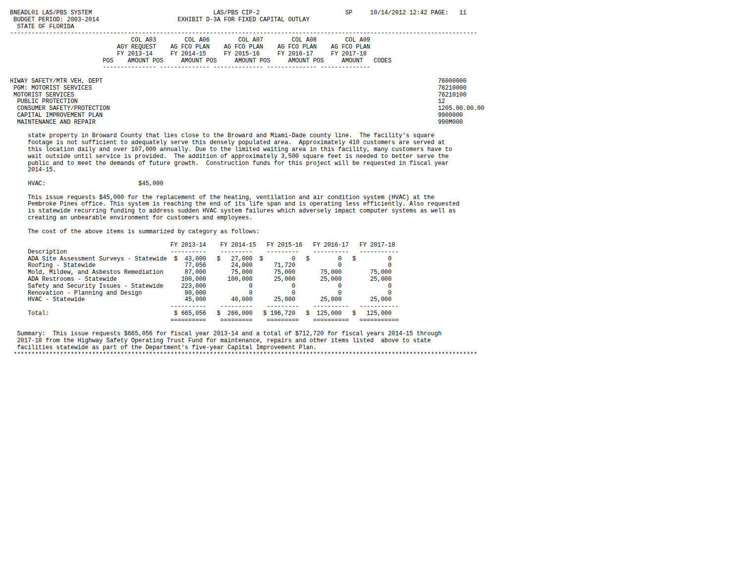BNEADL01 LAS/PBS SYSTEM                                  LAS/PBS CIP-2                        SP     10/14/2012 12:42 PAGE:   11
 BUDGET PERIOD: 2003-2014                      EXHIBIT D-3A FOR FIXED CAPITAL OUTLAY
  STATE OF FLORIDA
-----------------------------------------------------------------------------------------------------------------------------------
                                  COL A03        COL A06        COL A07        COL A08        COL A09
                              AGY REQUEST    AG FCO PLAN    AG FCO PLAN    AG FCO PLAN    AG FCO PLAN
                              FY 2013-14     FY 2014-15     FY 2015-16     FY 2016-17     FY 2017-18
                          POS    AMOUNT POS     AMOUNT POS     AMOUNT POS     AMOUNT POS     AMOUNT   CODES
                          --------------- -------------- -------------- -------------- --------------

HIWAY SAFETY/MTR VEH, DEPT                                                                                              76000000
 PGM: MOTORIST SERVICES                                                                                                 76210000
 MOTORIST SERVICES                                                                                                      76210100
  PUBLIC PROTECTION                                                                                                     12
  CONSUMER SAFETY/PROTECTION                                                                                            1205.00.00.00
  CAPITAL IMPROVEMENT PLAN                                                                                              9900000
  MAINTENANCE AND REPAIR                                                                                                990M000

     state property in Broward County that lies close to the Broward and Miami-Dade county line.  The facility's square
     footage is not sufficient to adequately serve this densely populated area.  Approximately 410 customers are served at
     this location daily and over 107,000 annually. Due to the limited waiting area in this facility, many customers have to
     wait outside until service is provided.  The addition of approximately 3,500 square feet is needed to better serve the
     public and to meet the demands of future growth.  Construction funds for this project will be requested in fiscal year
     2014-15.

     HVAC:                          $45,000

     This issue requests $45,000 for the replacement of the heating, ventilation and air condition system (HVAC) at the
     Pembroke Pines office. This system is reaching the end of its life span and is operating less efficiently. Also requested
     is statewide recurring funding to address sudden HVAC system failures which adversely impact computer systems as well as
     creating an unbearable environment for customers and employees.

     The cost of the above items is summarized by category as follows:

                                             FY 2013-14    FY 2014-15   FY 2015-16   FY 2016-17   FY 2017-18
     Description                             ----------    ---------    ---------    ----------   -----------
     ADA Site Assessment Surveys - Statewide  $  43,000   $   27,000  $        0   $        0   $         0
     Roofing - Statewide                         77,056       24,000      71,720            0             0
     Mold, Mildew, and Asbestos Remediation      87,000       75,000      75,000       75,000        75,000
     ADA Restrooms - Statewide                  100,000      100,000      25,000       25,000        25,000
     Safety and Security Issues - Statewide     223,000            0           0            0             0
     Renovation - Planning and Design            90,000            0           0            0             0
     HVAC - Statewide                            45,000       40,000      25,000       25,000        25,000
                                             ----------    ---------    ---------    ----------   -----------
     Total:                                   $ 665,056   $  266,000   $ 196,720   $  125,000   $   125,000
                                             ==========    =========    =========    ==========   ===========

  Summary:  This issue requests $665,056 for fiscal year 2013-14 and a total of $712,720 for fiscal years 2014-15 through
  2017-18 from the Highway Safety Operating Trust Fund for maintenance, repairs and other items listed  above to state
  facilities statewide as part of the Department's five-year Capital Improvement Plan.
 **********************************************************************************************************************************